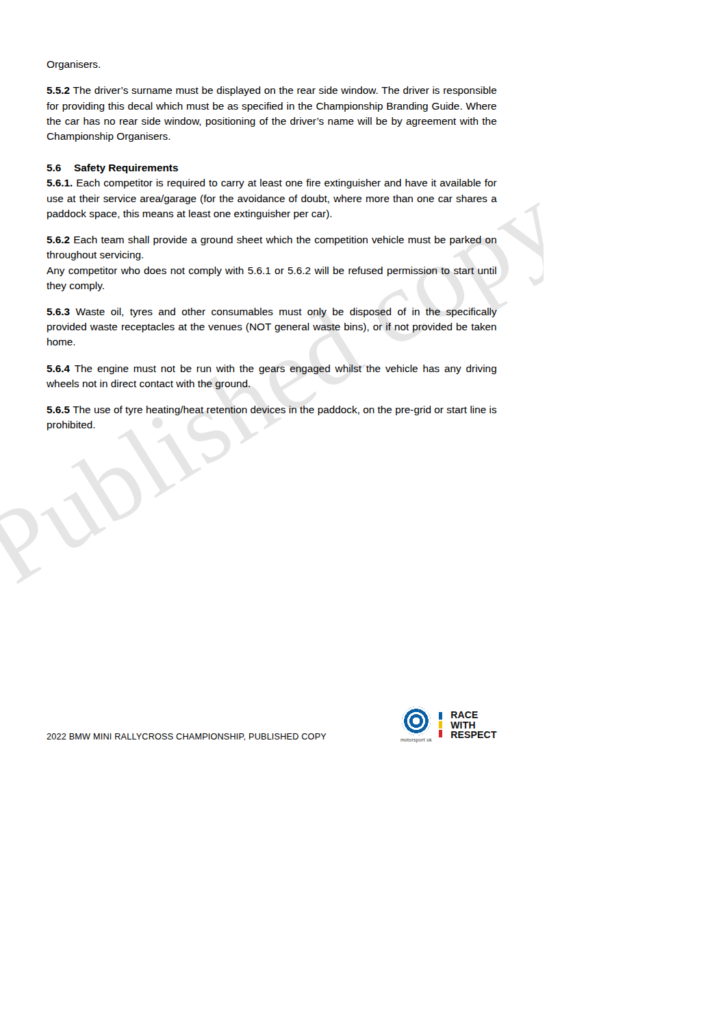Published copy
Organisers.
5.5.2 The driver’s surname must be displayed on the rear side window. The driver is responsible for providing this decal which must be as specified in the Championship Branding Guide. Where the car has no rear side window, positioning of the driver’s name will be by agreement with the Championship Organisers.
5.6 Safety Requirements
5.6.1. Each competitor is required to carry at least one fire extinguisher and have it available for use at their service area/garage (for the avoidance of doubt, where more than one car shares a paddock space, this means at least one extinguisher per car).
5.6.2 Each team shall provide a ground sheet which the competition vehicle must be parked on throughout servicing.
Any competitor who does not comply with 5.6.1 or 5.6.2 will be refused permission to start until they comply.
5.6.3 Waste oil, tyres and other consumables must only be disposed of in the specifically provided waste receptacles at the venues (NOT general waste bins), or if not provided be taken home.
5.6.4 The engine must not be run with the gears engaged whilst the vehicle has any driving wheels not in direct contact with the ground.
5.6.5 The use of tyre heating/heat retention devices in the paddock, on the pre-grid or start line is prohibited.
2022 BMW MINI RALLYCROSS CHAMPIONSHIP, PUBLISHED COPY
motorsport uk
RACE WITH RESPECT